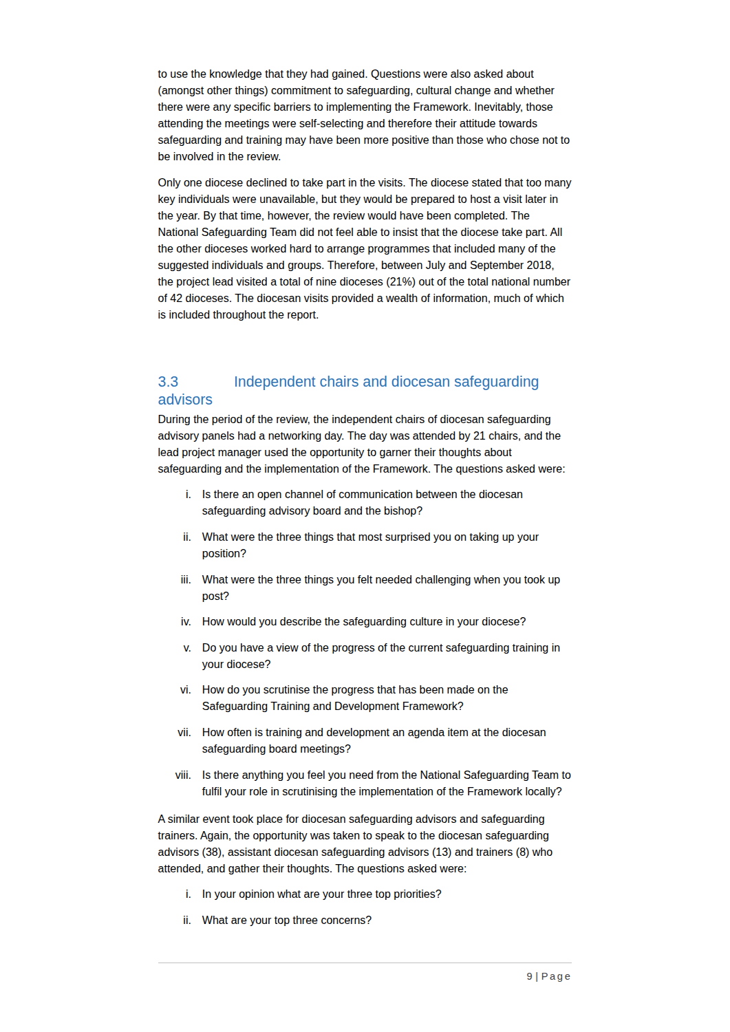to use the knowledge that they had gained. Questions were also asked about (amongst other things) commitment to safeguarding, cultural change and whether there were any specific barriers to implementing the Framework. Inevitably, those attending the meetings were self-selecting and therefore their attitude towards safeguarding and training may have been more positive than those who chose not to be involved in the review.
Only one diocese declined to take part in the visits. The diocese stated that too many key individuals were unavailable, but they would be prepared to host a visit later in the year. By that time, however, the review would have been completed. The National Safeguarding Team did not feel able to insist that the diocese take part. All the other dioceses worked hard to arrange programmes that included many of the suggested individuals and groups. Therefore, between July and September 2018, the project lead visited a total of nine dioceses (21%) out of the total national number of 42 dioceses. The diocesan visits provided a wealth of information, much of which is included throughout the report.
3.3 Independent chairs and diocesan safeguarding advisors
During the period of the review, the independent chairs of diocesan safeguarding advisory panels had a networking day. The day was attended by 21 chairs, and the lead project manager used the opportunity to garner their thoughts about safeguarding and the implementation of the Framework. The questions asked were:
Is there an open channel of communication between the diocesan safeguarding advisory board and the bishop?
What were the three things that most surprised you on taking up your position?
What were the three things you felt needed challenging when you took up post?
How would you describe the safeguarding culture in your diocese?
Do you have a view of the progress of the current safeguarding training in your diocese?
How do you scrutinise the progress that has been made on the Safeguarding Training and Development Framework?
How often is training and development an agenda item at the diocesan safeguarding board meetings?
Is there anything you feel you need from the National Safeguarding Team to fulfil your role in scrutinising the implementation of the Framework locally?
A similar event took place for diocesan safeguarding advisors and safeguarding trainers. Again, the opportunity was taken to speak to the diocesan safeguarding advisors (38), assistant diocesan safeguarding advisors (13) and trainers (8) who attended, and gather their thoughts. The questions asked were:
In your opinion what are your three top priorities?
What are your top three concerns?
9 | Page